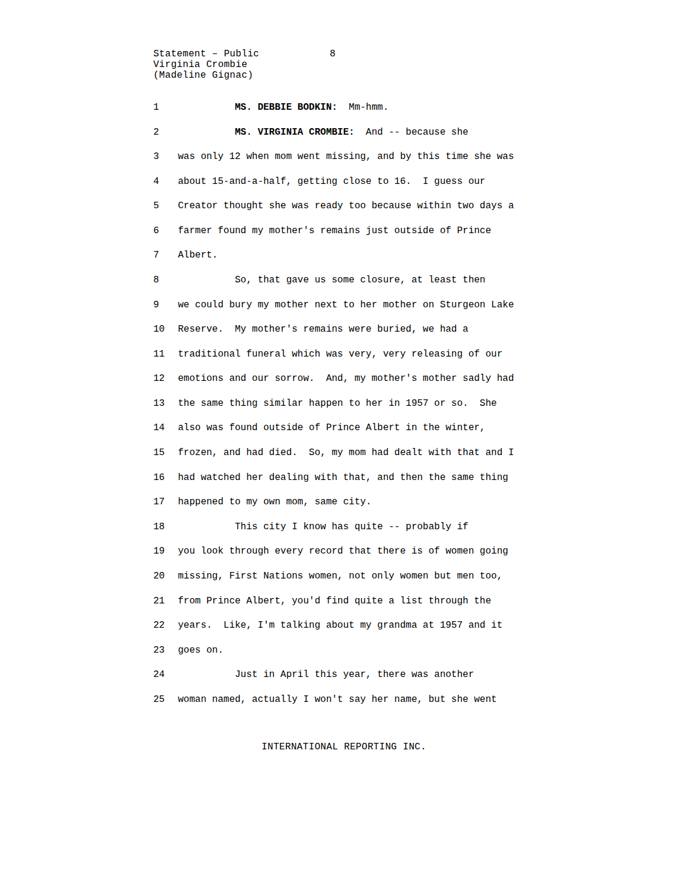Statement – Public 8
Virginia Crombie
(Madeline Gignac)
1
MS. DEBBIE BODKIN: Mm-hmm.
2
MS. VIRGINIA CROMBIE: And -- because she
3
was only 12 when mom went missing, and by this time she was
4
about 15-and-a-half, getting close to 16. I guess our
5
Creator thought she was ready too because within two days a
6
farmer found my mother's remains just outside of Prince
7
Albert.
8
So, that gave us some closure, at least then
9
we could bury my mother next to her mother on Sturgeon Lake
10
Reserve. My mother's remains were buried, we had a
11
traditional funeral which was very, very releasing of our
12
emotions and our sorrow. And, my mother's mother sadly had
13
the same thing similar happen to her in 1957 or so. She
14
also was found outside of Prince Albert in the winter,
15
frozen, and had died. So, my mom had dealt with that and I
16
had watched her dealing with that, and then the same thing
17
happened to my own mom, same city.
18
This city I know has quite -- probably if
19
you look through every record that there is of women going
20
missing, First Nations women, not only women but men too,
21
from Prince Albert, you'd find quite a list through the
22
years. Like, I'm talking about my grandma at 1957 and it
23
goes on.
24
Just in April this year, there was another
25
woman named, actually I won't say her name, but she went
INTERNATIONAL REPORTING INC.